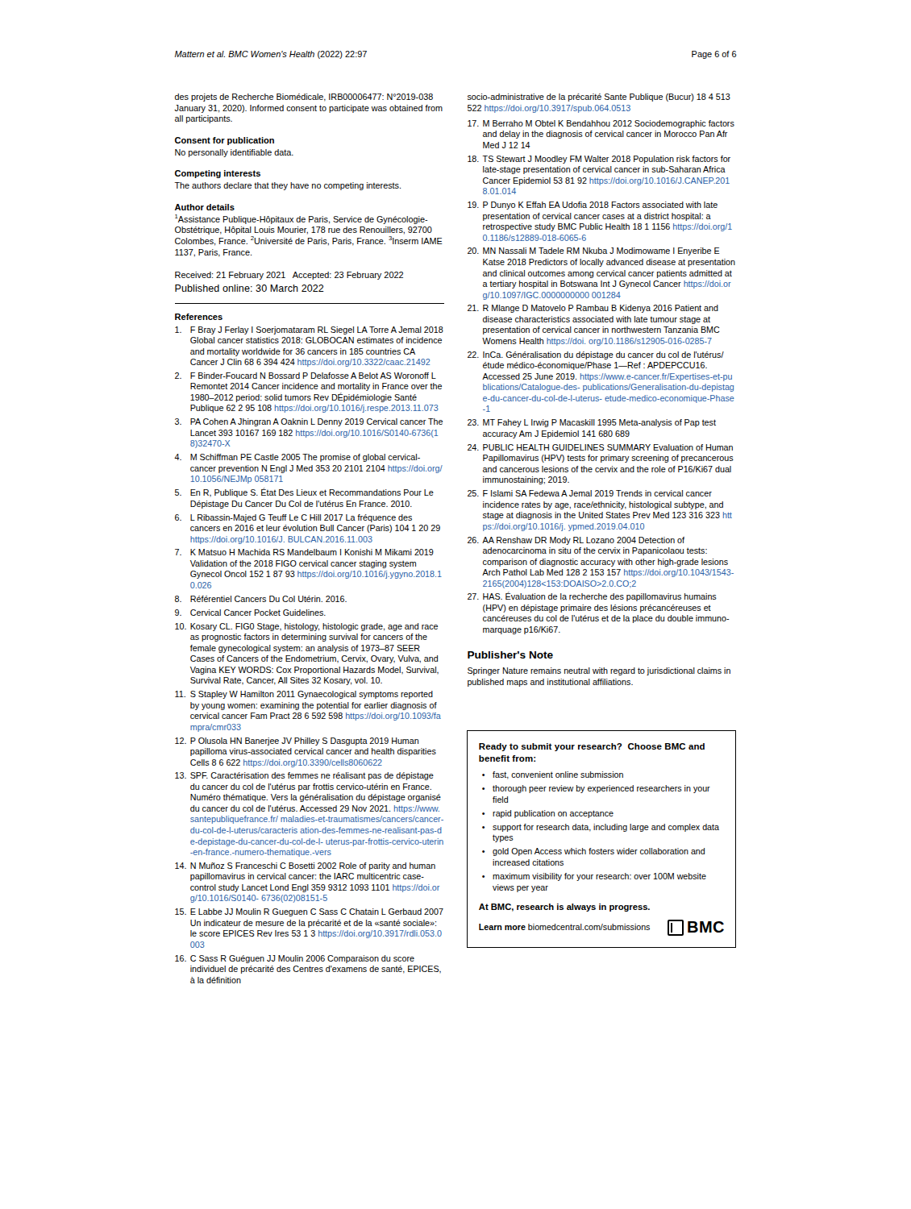Mattern et al. BMC Women's Health (2022) 22:97
Page 6 of 6
des projets de Recherche Biomédicale, IRB00006477: N°2019-038 January 31, 2020). Informed consent to participate was obtained from all participants.
Consent for publication
No personally identifiable data.
Competing interests
The authors declare that they have no competing interests.
Author details
1Assistance Publique-Hôpitaux de Paris, Service de Gynécologie-Obstétrique, Hôpital Louis Mourier, 178 rue des Renouillers, 92700 Colombes, France. 2Université de Paris, Paris, France. 3Inserm IAME 1137, Paris, France.
Received: 21 February 2021 Accepted: 23 February 2022
Published online: 30 March 2022
References
F Bray J Ferlay I Soerjomataram RL Siegel LA Torre A Jemal 2018 Global cancer statistics 2018: GLOBOCAN estimates of incidence and mortality worldwide for 36 cancers in 185 countries CA Cancer J Clin 68 6 394 424 https://doi.org/10.3322/caac.21492
F Binder-Foucard N Bossard P Delafosse A Belot AS Woronoff L Remontet 2014 Cancer incidence and mortality in France over the 1980–2012 period: solid tumors Rev DÉpidémiologie Santé Publique 62 2 95 108 https://doi.org/10.1016/j.respe.2013.11.073
PA Cohen A Jhingran A Oaknin L Denny 2019 Cervical cancer The Lancet 393 10167 169 182 https://doi.org/10.1016/S0140-6736(18)32470-X
M Schiffman PE Castle 2005 The promise of global cervical-cancer prevention N Engl J Med 353 20 2101 2104 https://doi.org/10.1056/NEJMp 058171
En R, Publique S. État Des Lieux et Recommandations Pour Le Dépistage Du Cancer Du Col de l'utérus En France. 2010.
L Ribassin-Majed G Teuff Le C Hill 2017 La fréquence des cancers en 2016 et leur évolution Bull Cancer (Paris) 104 1 20 29 https://doi.org/10.1016/J. BULCAN.2016.11.003
K Matsuo H Machida RS Mandelbaum I Konishi M Mikami 2019 Validation of the 2018 FIGO cervical cancer staging system Gynecol Oncol 152 1 87 93 https://doi.org/10.1016/j.ygyno.2018.10.026
Référentiel Cancers Du Col Utérin. 2016.
Cervical Cancer Pocket Guidelines.
Kosary CL. FIG0 Stage, histology, histologic grade, age and race as prognostic factors in determining survival for cancers of the female gynecological system: an analysis of 1973–87 SEER Cases of Cancers of the Endometrium, Cervix, Ovary, Vulva, and Vagina KEY WORDS: Cox Proportional Hazards Model, Survival, Survival Rate, Cancer, All Sites 32 Kosary, vol. 10.
S Stapley W Hamilton 2011 Gynaecological symptoms reported by young women: examining the potential for earlier diagnosis of cervical cancer Fam Pract 28 6 592 598 https://doi.org/10.1093/fampra/cmr033
P Olusola HN Banerjee JV Philley S Dasgupta 2019 Human papilloma virus-associated cervical cancer and health disparities Cells 8 6 622 https://doi.org/10.3390/cells8060622
SPF. Caractérisation des femmes ne réalisant pas de dépistage du cancer du col de l'utérus par frottis cervico-utérin en France. Numéro thématique. Vers la généralisation du dépistage organisé du cancer du col de l'utérus. Accessed 29 Nov 2021. https://www.santepubliquefrance.fr/ maladies-et-traumatismes/cancers/cancer-du-col-de-l-uterus/caracteris ation-des-femmes-ne-realisant-pas-de-depistage-du-cancer-du-col-de-l- uterus-par-frottis-cervico-uterin-en-france.-numero-thematique.-vers
N Muñoz S Franceschi C Bosetti 2002 Role of parity and human papillomavirus in cervical cancer: the IARC multicentric case-control study Lancet Lond Engl 359 9312 1093 1101 https://doi.org/10.1016/S0140- 6736(02)08151-5
E Labbe JJ Moulin R Gueguen C Sass C Chatain L Gerbaud 2007 Un indicateur de mesure de la précarité et de la «santé sociale»: le score EPICES Rev Ires 53 1 3 https://doi.org/10.3917/rdli.053.0003
C Sass R Guéguen JJ Moulin 2006 Comparaison du score individuel de précarité des Centres d'examens de santé, EPICES, à la définition
socio-administrative de la précarité Sante Publique (Bucur) 18 4 513 522 https://doi.org/10.3917/spub.064.0513
M Berraho M Obtel K Bendahhou 2012 Sociodemographic factors and delay in the diagnosis of cervical cancer in Morocco Pan Afr Med J 12 14
TS Stewart J Moodley FM Walter 2018 Population risk factors for late-stage presentation of cervical cancer in sub-Saharan Africa Cancer Epidemiol 53 81 92 https://doi.org/10.1016/J.CANEP.2018.01.014
P Dunyo K Effah EA Udofia 2018 Factors associated with late presentation of cervical cancer cases at a district hospital: a retrospective study BMC Public Health 18 1 1156 https://doi.org/10.1186/s12889-018-6065-6
MN Nassali M Tadele RM Nkuba J Modimowame I Enyeribe E Katse 2018 Predictors of locally advanced disease at presentation and clinical outcomes among cervical cancer patients admitted at a tertiary hospital in Botswana Int J Gynecol Cancer https://doi.org/10.1097/IGC.0000000000 001284
R Mlange D Matovelo P Rambau B Kidenya 2016 Patient and disease characteristics associated with late tumour stage at presentation of cervical cancer in northwestern Tanzania BMC Womens Health https://doi. org/10.1186/s12905-016-0285-7
InCa. Généralisation du dépistage du cancer du col de l'utérus/étude médico-économique/Phase 1—Ref : APDEPCCU16. Accessed 25 June 2019. https://www.e-cancer.fr/Expertises-et-publications/Catalogue-des- publications/Generalisation-du-depistage-du-cancer-du-col-de-l-uterus- etude-medico-economique-Phase-1
MT Fahey L Irwig P Macaskill 1995 Meta-analysis of Pap test accuracy Am J Epidemiol 141 680 689
PUBLIC HEALTH GUIDELINES SUMMARY Evaluation of Human Papillomavirus (HPV) tests for primary screening of precancerous and cancerous lesions of the cervix and the role of P16/Ki67 dual immunostaining; 2019.
F Islami SA Fedewa A Jemal 2019 Trends in cervical cancer incidence rates by age, race/ethnicity, histological subtype, and stage at diagnosis in the United States Prev Med 123 316 323 https://doi.org/10.1016/j. ypmed.2019.04.010
AA Renshaw DR Mody RL Lozano 2004 Detection of adenocarcinoma in situ of the cervix in Papanicolaou tests: comparison of diagnostic accuracy with other high-grade lesions Arch Pathol Lab Med 128 2 153 157 https://doi.org/10.1043/1543-2165(2004)128<153:DOAISO>2.0.CO;2
HAS. Évaluation de la recherche des papillomavirus humains (HPV) en dépistage primaire des lésions précancéreuses et cancéreuses du col de l'utérus et de la place du double immuno-marquage p16/Ki67.
Publisher's Note
Springer Nature remains neutral with regard to jurisdictional claims in published maps and institutional affiliations.
Ready to submit your research? Choose BMC and benefit from:
fast, convenient online submission
thorough peer review by experienced researchers in your field
rapid publication on acceptance
support for research data, including large and complex data types
gold Open Access which fosters wider collaboration and increased citations
maximum visibility for your research: over 100M website views per year
At BMC, research is always in progress.
Learn more biomedcentral.com/submissions
BMC